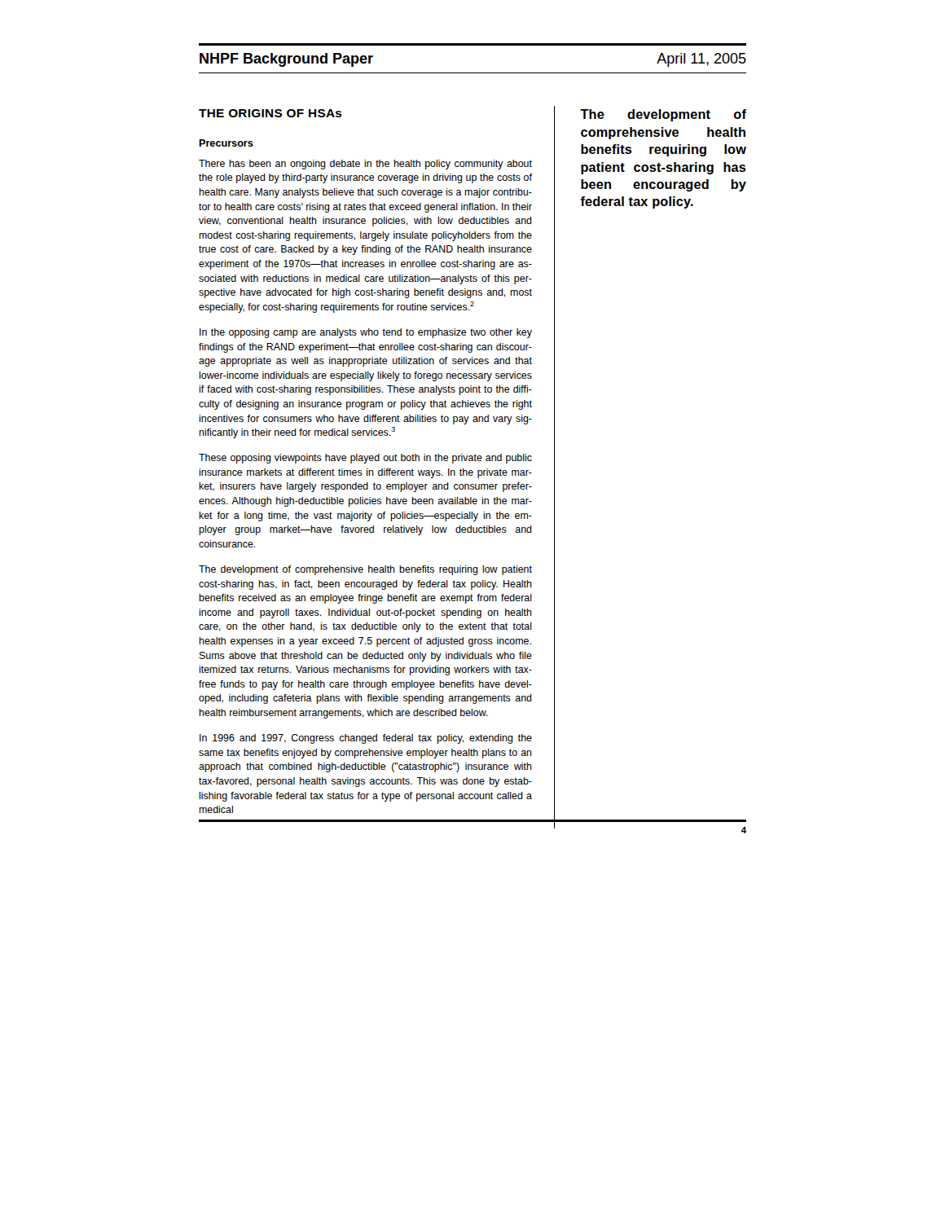NHPF Background Paper
April 11, 2005
THE ORIGINS OF HSAs
Precursors
There has been an ongoing debate in the health policy community about the role played by third-party insurance coverage in driving up the costs of health care. Many analysts believe that such coverage is a major contributor to health care costs' rising at rates that exceed general inflation. In their view, conventional health insurance policies, with low deductibles and modest cost-sharing requirements, largely insulate policyholders from the true cost of care. Backed by a key finding of the RAND health insurance experiment of the 1970s—that increases in enrollee cost-sharing are associated with reductions in medical care utilization—analysts of this perspective have advocated for high cost-sharing benefit designs and, most especially, for cost-sharing requirements for routine services.2
In the opposing camp are analysts who tend to emphasize two other key findings of the RAND experiment—that enrollee cost-sharing can discourage appropriate as well as inappropriate utilization of services and that lower-income individuals are especially likely to forego necessary services if faced with cost-sharing responsibilities. These analysts point to the difficulty of designing an insurance program or policy that achieves the right incentives for consumers who have different abilities to pay and vary significantly in their need for medical services.3
These opposing viewpoints have played out both in the private and public insurance markets at different times in different ways. In the private market, insurers have largely responded to employer and consumer preferences. Although high-deductible policies have been available in the market for a long time, the vast majority of policies—especially in the employer group market—have favored relatively low deductibles and coinsurance.
The development of comprehensive health benefits requiring low patient cost-sharing has, in fact, been encouraged by federal tax policy. Health benefits received as an employee fringe benefit are exempt from federal income and payroll taxes. Individual out-of-pocket spending on health care, on the other hand, is tax deductible only to the extent that total health expenses in a year exceed 7.5 percent of adjusted gross income. Sums above that threshold can be deducted only by individuals who file itemized tax returns. Various mechanisms for providing workers with tax-free funds to pay for health care through employee benefits have developed, including cafeteria plans with flexible spending arrangements and health reimbursement arrangements, which are described below.
In 1996 and 1997, Congress changed federal tax policy, extending the same tax benefits enjoyed by comprehensive employer health plans to an approach that combined high-deductible ("catastrophic") insurance with tax-favored, personal health savings accounts. This was done by establishing favorable federal tax status for a type of personal account called a medical
The development of comprehensive health benefits requiring low patient cost-sharing has been encouraged by federal tax policy.
4